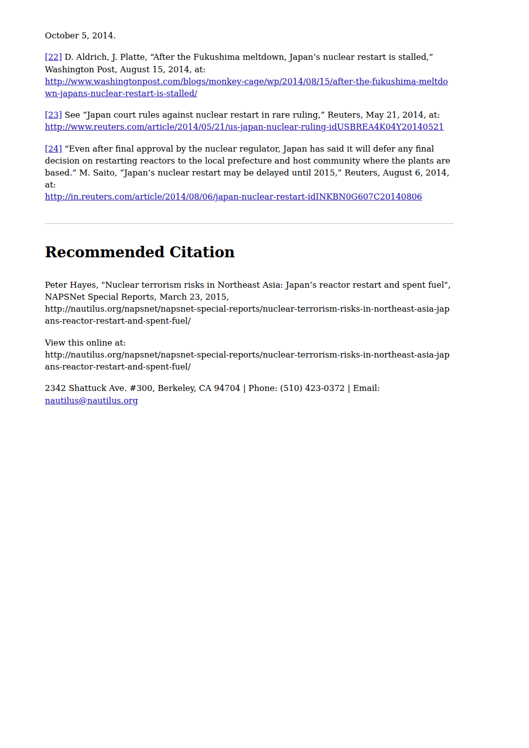October 5, 2014.
[22] D. Aldrich, J. Platte, “After the Fukushima meltdown, Japan’s nuclear restart is stalled,” Washington Post, August 15, 2014, at:
http://www.washingtonpost.com/blogs/monkey-cage/wp/2014/08/15/after-the-fukushima-meltdown-japans-nuclear-restart-is-stalled/
[23] See ”Japan court rules against nuclear restart in rare ruling,” Reuters, May 21, 2014, at:
http://www.reuters.com/article/2014/05/21/us-japan-nuclear-ruling-idUSBREA4K04Y20140521
[24] “Even after final approval by the nuclear regulator, Japan has said it will defer any final decision on restarting reactors to the local prefecture and host community where the plants are based.” M. Saito, ”Japan’s nuclear restart may be delayed until 2015,” Reuters, August 6, 2014, at:
http://in.reuters.com/article/2014/08/06/japan-nuclear-restart-idINKBN0G607C20140806
Recommended Citation
Peter Hayes, "Nuclear terrorism risks in Northeast Asia: Japan’s reactor restart and spent fuel", NAPSNet Special Reports, March 23, 2015,
http://nautilus.org/napsnet/napsnet-special-reports/nuclear-terrorism-risks-in-northeast-asia-japans-reactor-restart-and-spent-fuel/
View this online at:
http://nautilus.org/napsnet/napsnet-special-reports/nuclear-terrorism-risks-in-northeast-asia-japans-reactor-restart-and-spent-fuel/
2342 Shattuck Ave. #300, Berkeley, CA 94704 | Phone: (510) 423-0372 | Email:
nautilus@nautilus.org